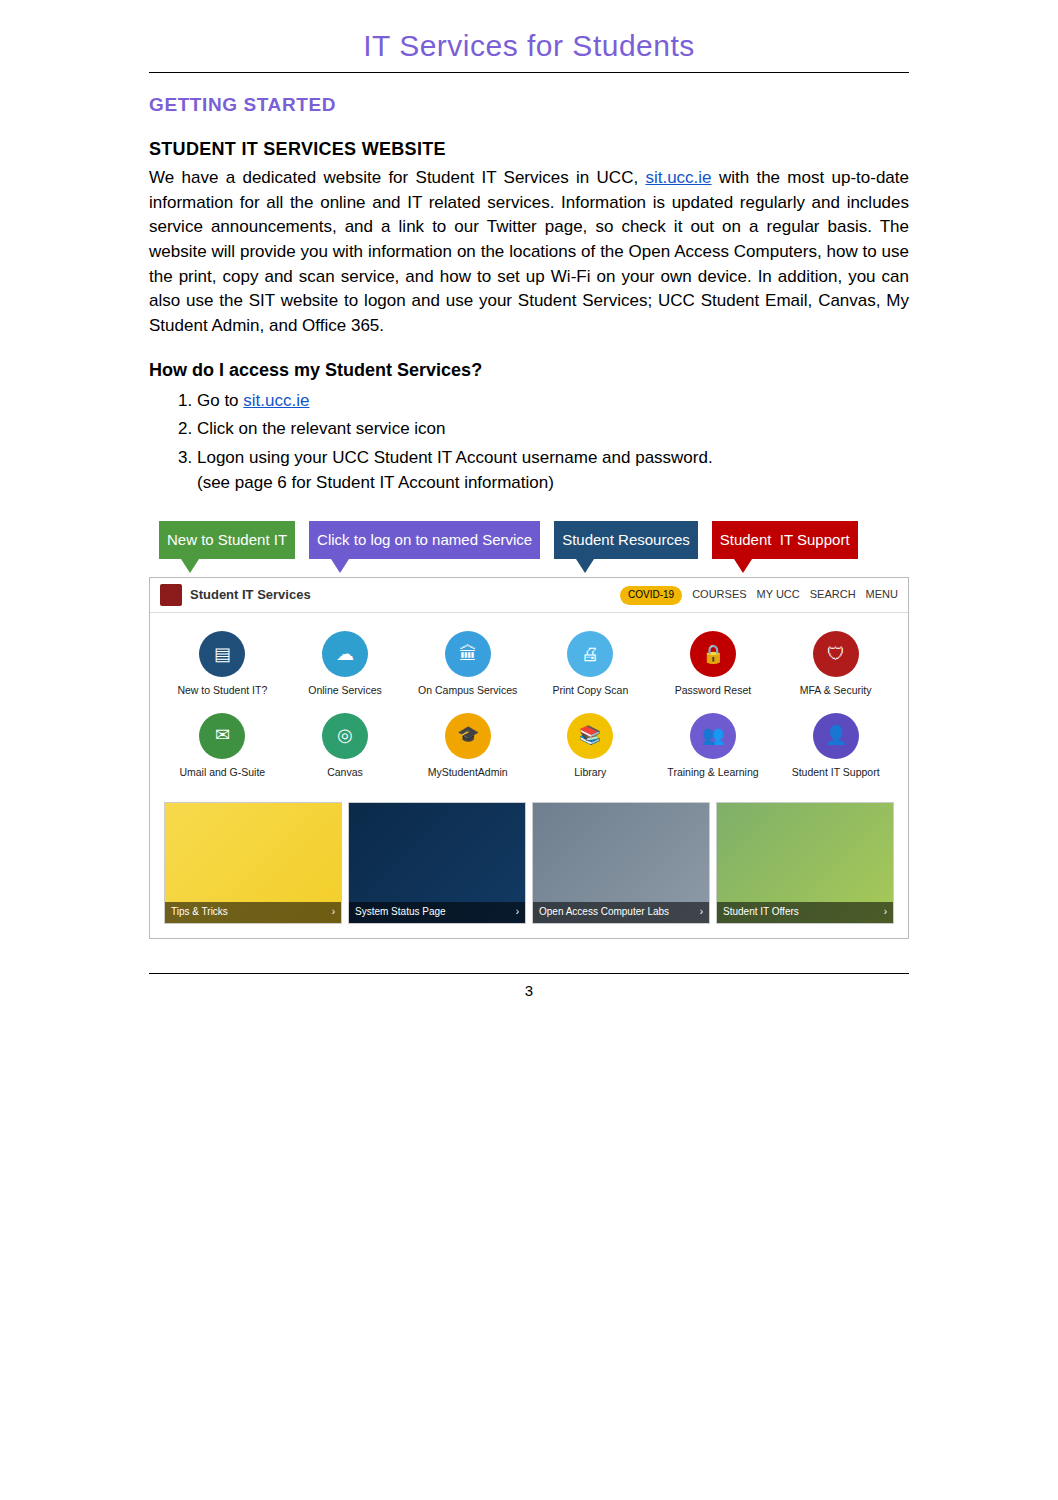IT Services for Students
GETTING STARTED
STUDENT IT SERVICES WEBSITE
We have a dedicated website for Student IT Services in UCC, sit.ucc.ie with the most up-to-date information for all the online and IT related services. Information is updated regularly and includes service announcements, and a link to our Twitter page, so check it out on a regular basis. The website will provide you with information on the locations of the Open Access Computers, how to use the print, copy and scan service, and how to set up Wi-Fi on your own device. In addition, you can also use the SIT website to logon and use your Student Services; UCC Student Email, Canvas, My Student Admin, and Office 365.
How do I access my Student Services?
Go to sit.ucc.ie
Click on the relevant service icon
Logon using your UCC Student IT Account username and password. (see page 6 for Student IT Account information)
New to Student IT
Click to log on to named Service
Student Resources
Student IT Support
Student IT Services
COVID-19 COURSES MY UCC SEARCH MENU
▤
New to Student IT?
☁
Online Services
🏛
On Campus Services
🖨
Print Copy Scan
🔒
Password Reset
🛡
MFA & Security
✉
Umail and G-Suite
◎
Canvas
🎓
MyStudentAdmin
📚
Library
👥
Training & Learning
👤
Student IT Support
Tips & Tricks›
System Status Page›
Open Access Computer Labs›
Student IT Offers›
3